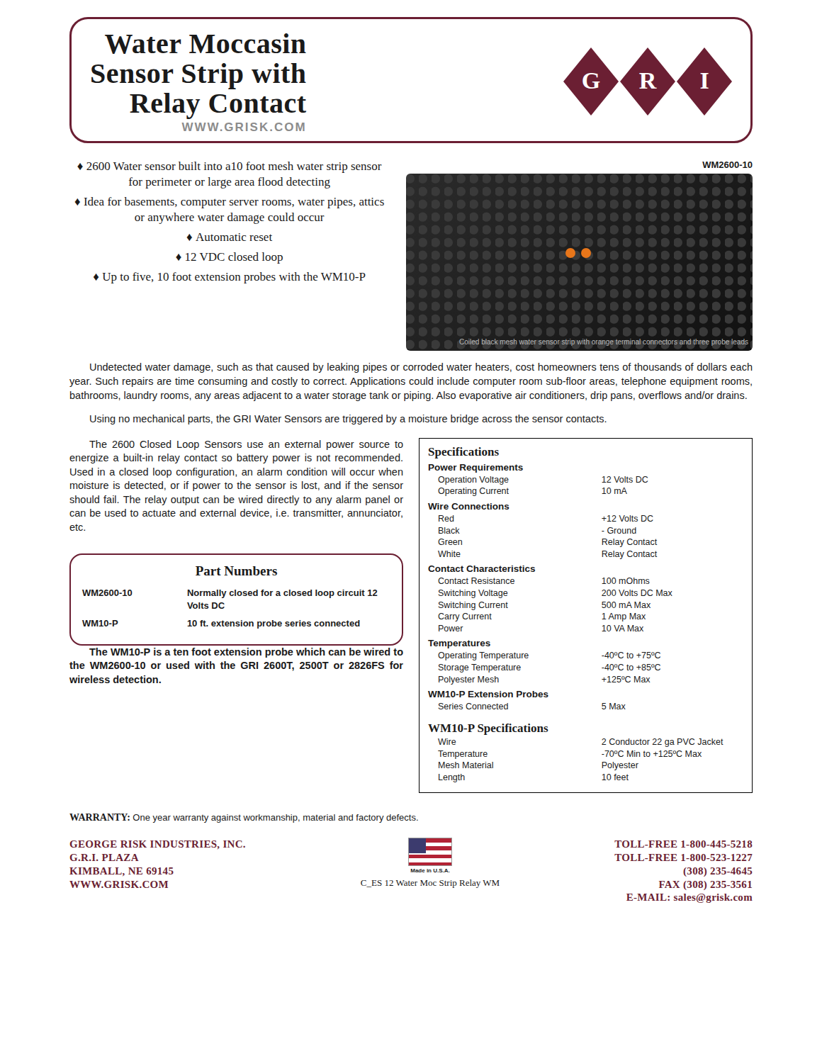Water Moccasin
Sensor Strip with
Relay Contact WWW.GRISK.COM
G
R
I
2600 Water sensor built into a10 foot mesh water strip sensor for perimeter or large area flood detecting
Idea for basements, computer server rooms, water pipes, attics or anywhere water damage could occur
Automatic reset
12 VDC closed loop
Up to five, 10 foot extension probes with the WM10-P
WM2600-10
Coiled black mesh water sensor strip with orange terminal connectors and three probe leads
Undetected water damage, such as that caused by leaking pipes or corroded water heaters, cost homeowners tens of thousands of dollars each year. Such repairs are time consuming and costly to correct. Applications could include computer room sub-floor areas, telephone equipment rooms, bathrooms, laundry rooms, any areas adjacent to a water storage tank or piping. Also evaporative air conditioners, drip pans, overflows and/or drains.
Using no mechanical parts, the GRI Water Sensors are triggered by a moisture bridge across the sensor contacts.
The 2600 Closed Loop Sensors use an external power source to energize a built-in relay contact so battery power is not recommended. Used in a closed loop configuration, an alarm condition will occur when moisture is detected, or if power to the sensor is lost, and if the sensor should fail. The relay output can be wired directly to any alarm panel or can be used to actuate and external device, i.e. transmitter, annunciator, etc.
Part Numbers
| WM2600-10 | Normally closed for a closed loop circuit 12 Volts DC |
| WM10-P | 10 ft. extension probe series connected |
The WM10-P is a ten foot extension probe which can be wired to the WM2600-10 or used with the GRI 2600T, 2500T or 2826FS for wireless detection.
Specifications
Power Requirements
| Operation Voltage | 12 Volts DC |
| Operating Current | 10 mA |
Wire Connections
| Red | +12 Volts DC |
| Black | - Ground |
| Green | Relay Contact |
| White | Relay Contact |
Contact Characteristics
| Contact Resistance | 100 mOhms |
| Switching Voltage | 200 Volts DC Max |
| Switching Current | 500 mA Max |
| Carry Current | 1 Amp Max |
| Power | 10 VA Max |
Temperatures
| Operating Temperature | -40ºC to +75ºC |
| Storage Temperature | -40ºC to +85ºC |
| Polyester Mesh | +125ºC Max |
WM10-P Extension Probes
| Series Connected | 5 Max |
WM10-P Specifications
| Wire | 2 Conductor 22 ga PVC Jacket |
| Temperature | -70ºC Min to +125ºC Max |
| Mesh Material | Polyester |
| Length | 10 feet |
WARRANTY: One year warranty against workmanship, material and factory defects.
GEORGE RISK INDUSTRIES, INC.
G.R.I. PLAZA
KIMBALL, NE 69145
WWW.GRISK.COM
Made in U.S.A.
C_ES 12 Water Moc Strip Relay WM
TOLL-FREE 1-800-445-5218
TOLL-FREE 1-800-523-1227
(308) 235-4645
FAX (308) 235-3561
E-MAIL: sales@grisk.com